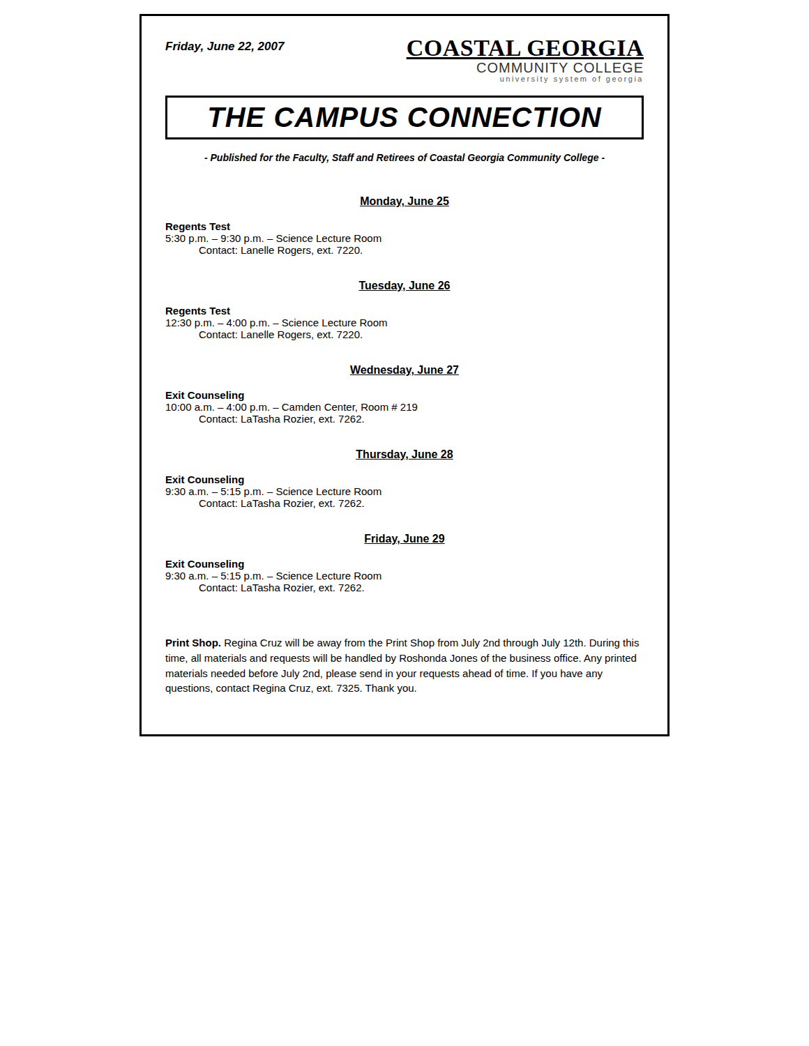Friday, June 22, 2007
COASTAL GEORGIA
COMMUNITY COLLEGE
university system of georgia
THE CAMPUS CONNECTION
- Published for the Faculty, Staff and Retirees of Coastal Georgia Community College -
Monday, June 25
Regents Test
5:30 p.m. – 9:30 p.m. – Science Lecture Room
Contact: Lanelle Rogers, ext. 7220.
Tuesday, June 26
Regents Test
12:30 p.m. – 4:00 p.m. – Science Lecture Room
Contact: Lanelle Rogers, ext. 7220.
Wednesday, June 27
Exit Counseling
10:00 a.m. – 4:00 p.m. – Camden Center, Room # 219
Contact: LaTasha Rozier, ext. 7262.
Thursday, June 28
Exit Counseling
9:30 a.m. – 5:15 p.m. – Science Lecture Room
Contact: LaTasha Rozier, ext. 7262.
Friday, June 29
Exit Counseling
9:30 a.m. – 5:15 p.m. – Science Lecture Room
Contact: LaTasha Rozier, ext. 7262.
Print Shop. Regina Cruz will be away from the Print Shop from July 2nd through July 12th. During this time, all materials and requests will be handled by Roshonda Jones of the business office. Any printed materials needed before July 2nd, please send in your requests ahead of time. If you have any questions, contact Regina Cruz, ext. 7325. Thank you.